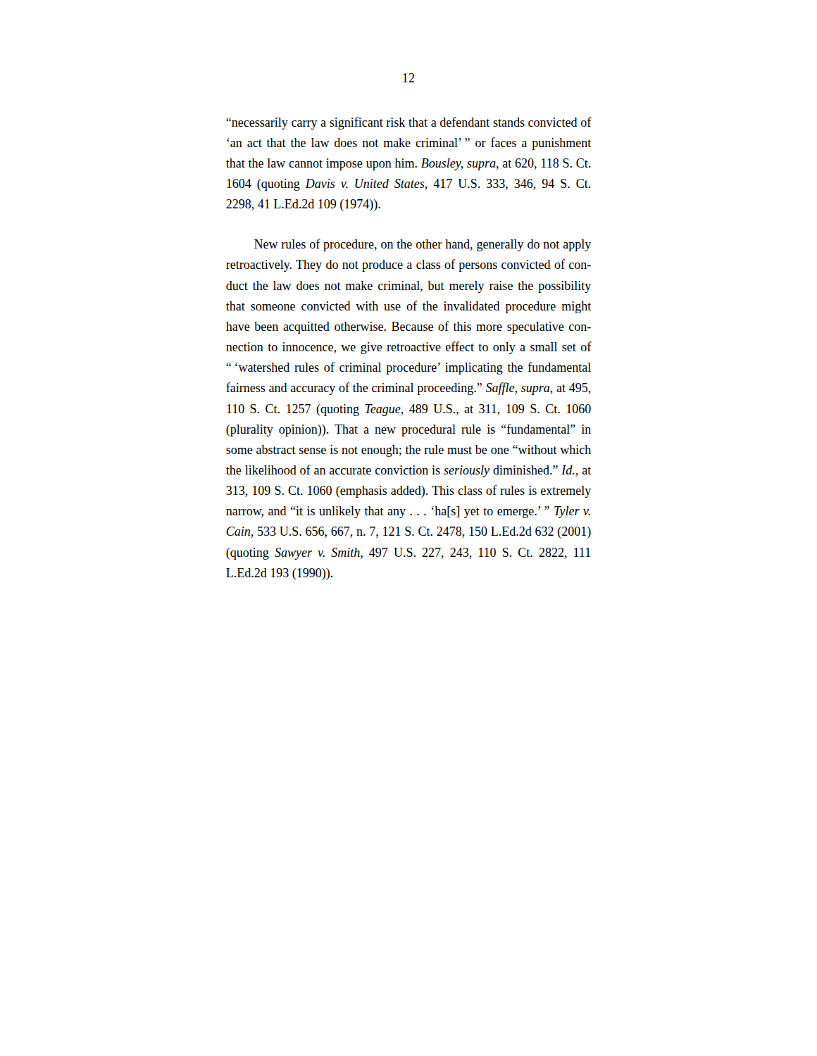12
“necessarily carry a significant risk that a defendant stands convicted of ‘an act that the law does not make criminal’ ” or faces a punishment that the law cannot impose upon him. Bousley, supra, at 620, 118 S. Ct. 1604 (quoting Davis v. United States, 417 U.S. 333, 346, 94 S. Ct. 2298, 41 L.Ed.2d 109 (1974)).
New rules of procedure, on the other hand, generally do not apply retroactively. They do not produce a class of persons convicted of conduct the law does not make criminal, but merely raise the possibility that someone convicted with use of the invalidated procedure might have been acquitted otherwise. Because of this more speculative connection to innocence, we give retroactive effect to only a small set of “ ‘watershed rules of criminal procedure’ implicating the fundamental fairness and accuracy of the criminal proceeding.” Saffle, supra, at 495, 110 S. Ct. 1257 (quoting Teague, 489 U.S., at 311, 109 S. Ct. 1060 (plurality opinion)). That a new procedural rule is “fundamental” in some abstract sense is not enough; the rule must be one “without which the likelihood of an accurate conviction is seriously diminished.” Id., at 313, 109 S. Ct. 1060 (emphasis added). This class of rules is extremely narrow, and “it is unlikely that any . . . ‘ha[s] yet to emerge.’ ” Tyler v. Cain, 533 U.S. 656, 667, n. 7, 121 S. Ct. 2478, 150 L.Ed.2d 632 (2001) (quoting Sawyer v. Smith, 497 U.S. 227, 243, 110 S. Ct. 2822, 111 L.Ed.2d 193 (1990)).